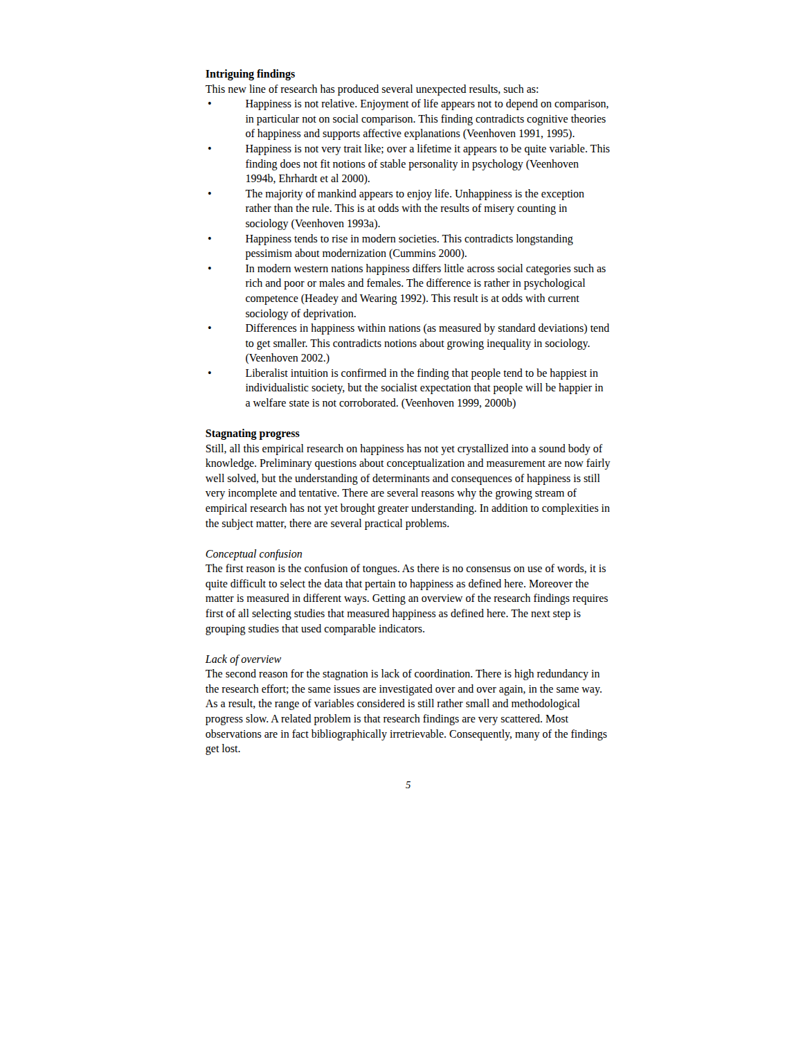Intriguing findings
This new line of research has produced several unexpected results, such as:
Happiness is not relative. Enjoyment of life appears not to depend on comparison, in particular not on social comparison. This finding contradicts cognitive theories of happiness and supports affective explanations (Veenhoven 1991, 1995).
Happiness is not very trait like; over a lifetime it appears to be quite variable. This finding does not fit notions of stable personality in psychology (Veenhoven 1994b, Ehrhardt et al 2000).
The majority of mankind appears to enjoy life. Unhappiness is the exception rather than the rule. This is at odds with the results of misery counting in sociology (Veenhoven 1993a).
Happiness tends to rise in modern societies. This contradicts longstanding pessimism about modernization (Cummins 2000).
In modern western nations happiness differs little across social categories such as rich and poor or males and females. The difference is rather in psychological competence (Headey and Wearing 1992). This result is at odds with current sociology of deprivation.
Differences in happiness within nations (as measured by standard deviations) tend to get smaller. This contradicts notions about growing inequality in sociology. (Veenhoven 2002.)
Liberalist intuition is confirmed in the finding that people tend to be happiest in individualistic society, but the socialist expectation that people will be happier in a welfare state is not corroborated. (Veenhoven 1999, 2000b)
Stagnating progress
Still, all this empirical research on happiness has not yet crystallized into a sound body of knowledge. Preliminary questions about conceptualization and measurement are now fairly well solved, but the understanding of determinants and consequences of happiness is still very incomplete and tentative. There are several reasons why the growing stream of empirical research has not yet brought greater understanding. In addition to complexities in the subject matter, there are several practical problems.
Conceptual confusion
The first reason is the confusion of tongues. As there is no consensus on use of words, it is quite difficult to select the data that pertain to happiness as defined here. Moreover the matter is measured in different ways. Getting an overview of the research findings requires first of all selecting studies that measured happiness as defined here. The next step is grouping studies that used comparable indicators.
Lack of overview
The second reason for the stagnation is lack of coordination. There is high redundancy in the research effort; the same issues are investigated over and over again, in the same way. As a result, the range of variables considered is still rather small and methodological progress slow. A related problem is that research findings are very scattered. Most observations are in fact bibliographically irretrievable. Consequently, many of the findings get lost.
5